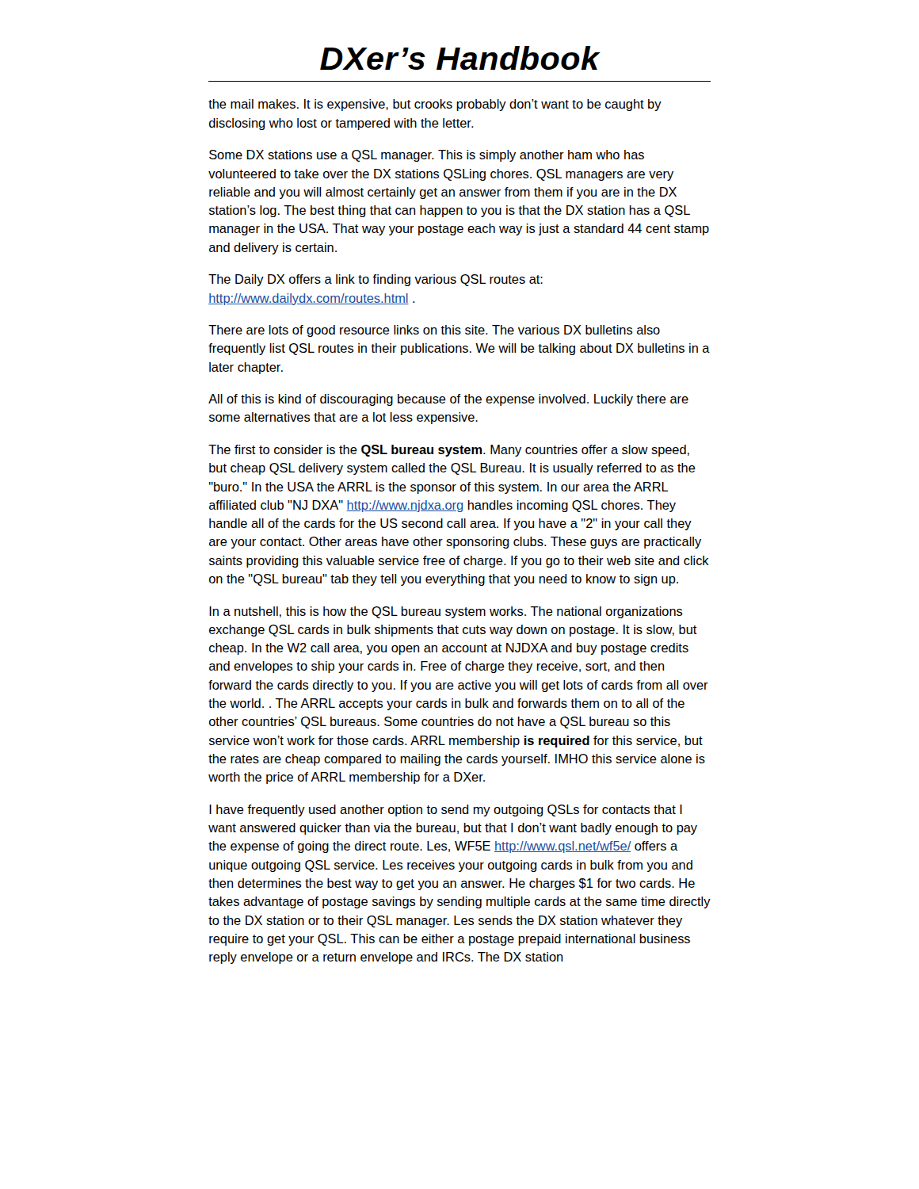DXer’s Handbook
the mail makes. It is expensive, but crooks probably don’t want to be caught by disclosing who lost or tampered with the letter.
Some DX stations use a QSL manager. This is simply another ham who has volunteered to take over the DX stations QSLing chores. QSL managers are very reliable and you will almost certainly get an answer from them if you are in the DX station’s log. The best thing that can happen to you is that the DX station has a QSL manager in the USA. That way your postage each way is just a standard 44 cent stamp and delivery is certain.
The Daily DX offers a link to finding various QSL routes at:
http://www.dailydx.com/routes.html .
There are lots of good resource links on this site. The various DX bulletins also frequently list QSL routes in their publications. We will be talking about DX bulletins in a later chapter.
All of this is kind of discouraging because of the expense involved. Luckily there are some alternatives that are a lot less expensive.
The first to consider is the QSL bureau system. Many countries offer a slow speed, but cheap QSL delivery system called the QSL Bureau. It is usually referred to as the "buro." In the USA the ARRL is the sponsor of this system. In our area the ARRL affiliated club "NJ DXA" http://www.njdxa.org handles incoming QSL chores. They handle all of the cards for the US second call area. If you have a "2" in your call they are your contact. Other areas have other sponsoring clubs. These guys are practically saints providing this valuable service free of charge. If you go to their web site and click on the "QSL bureau" tab they tell you everything that you need to know to sign up.
In a nutshell, this is how the QSL bureau system works. The national organizations exchange QSL cards in bulk shipments that cuts way down on postage. It is slow, but cheap. In the W2 call area, you open an account at NJDXA and buy postage credits and envelopes to ship your cards in. Free of charge they receive, sort, and then forward the cards directly to you. If you are active you will get lots of cards from all over the world. . The ARRL accepts your cards in bulk and forwards them on to all of the other countries’ QSL bureaus. Some countries do not have a QSL bureau so this service won’t work for those cards. ARRL membership is required for this service, but the rates are cheap compared to mailing the cards yourself. IMHO this service alone is worth the price of ARRL membership for a DXer.
I have frequently used another option to send my outgoing QSLs for contacts that I want answered quicker than via the bureau, but that I don’t want badly enough to pay the expense of going the direct route. Les, WF5E http://www.qsl.net/wf5e/ offers a unique outgoing QSL service. Les receives your outgoing cards in bulk from you and then determines the best way to get you an answer. He charges $1 for two cards. He takes advantage of postage savings by sending multiple cards at the same time directly to the DX station or to their QSL manager. Les sends the DX station whatever they require to get your QSL. This can be either a postage prepaid international business reply envelope or a return envelope and IRCs. The DX station